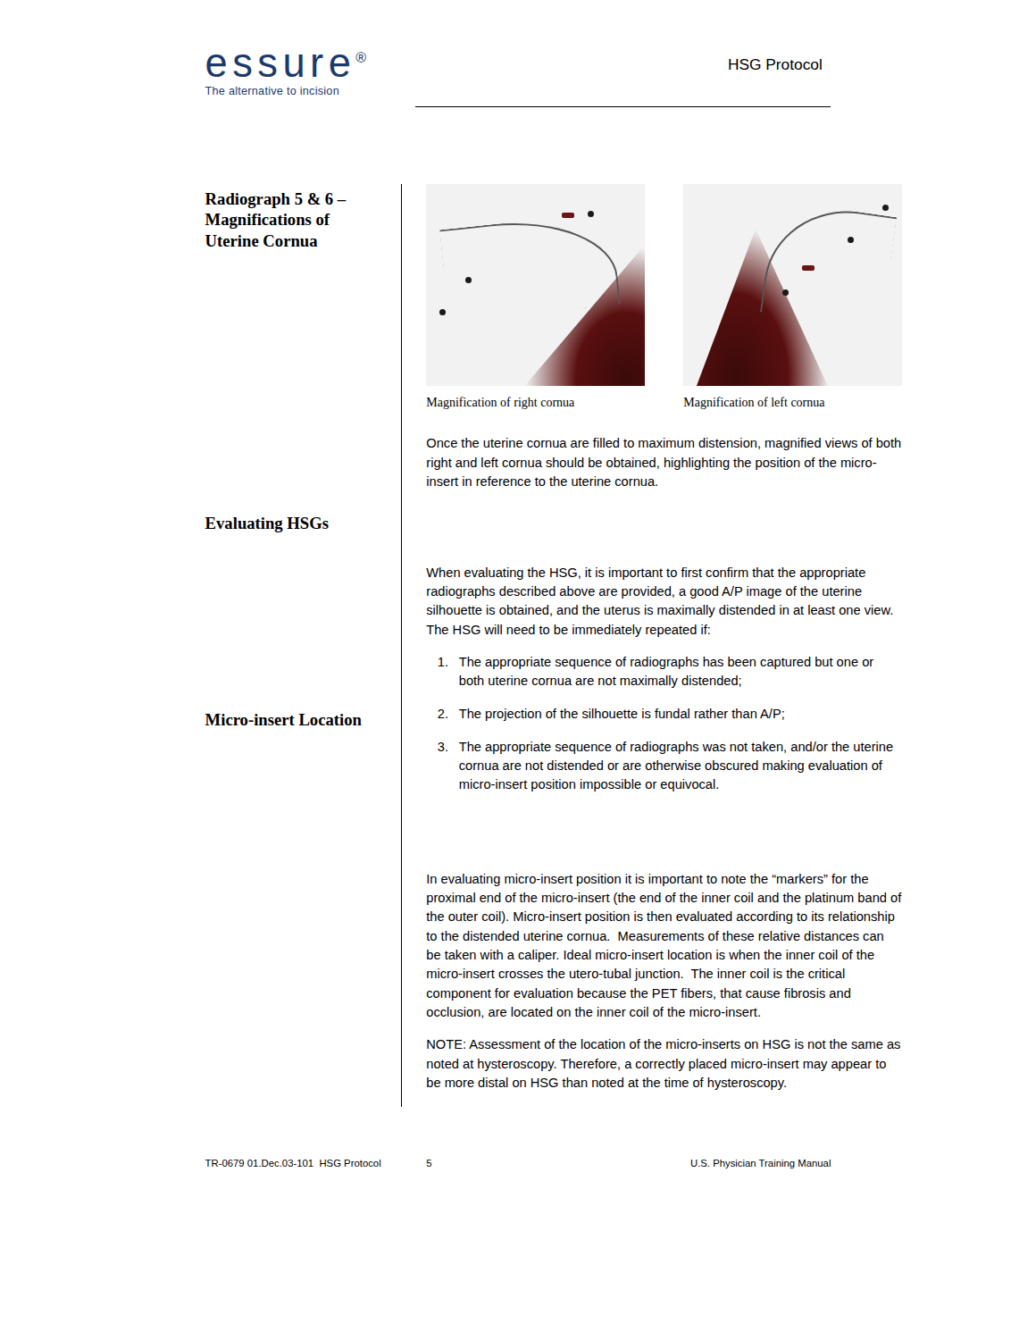essure®
The alternative to incision
HSG Protocol
Radiograph 5 & 6 –
Magnifications of
Uterine Cornua
Evaluating HSGs
Micro-insert Location
Magnification of right cornua
Magnification of left cornua
Once the uterine cornua are filled to maximum distension, magnified views of both right and left cornua should be obtained, highlighting the position of the micro-insert in reference to the uterine cornua.
When evaluating the HSG, it is important to first confirm that the appropriate radiographs described above are provided, a good A/P image of the uterine silhouette is obtained, and the uterus is maximally distended in at least one view. The HSG will need to be immediately repeated if:
The appropriate sequence of radiographs has been captured but one or both uterine cornua are not maximally distended;
The projection of the silhouette is fundal rather than A/P;
The appropriate sequence of radiographs was not taken, and/or the uterine cornua are not distended or are otherwise obscured making evaluation of micro-insert position impossible or equivocal.
In evaluating micro-insert position it is important to note the “markers” for the proximal end of the micro-insert (the end of the inner coil and the platinum band of the outer coil). Micro-insert position is then evaluated according to its relationship to the distended uterine cornua. Measurements of these relative distances can be taken with a caliper. Ideal micro-insert location is when the inner coil of the micro-insert crosses the utero-tubal junction. The inner coil is the critical component for evaluation because the PET fibers, that cause fibrosis and occlusion, are located on the inner coil of the micro-insert.
NOTE: Assessment of the location of the micro-inserts on HSG is not the same as noted at hysteroscopy. Therefore, a correctly placed micro-insert may appear to be more distal on HSG than noted at the time of hysteroscopy.
TR-0679 01.Dec.03-101 HSG Protocol
5
U.S. Physician Training Manual